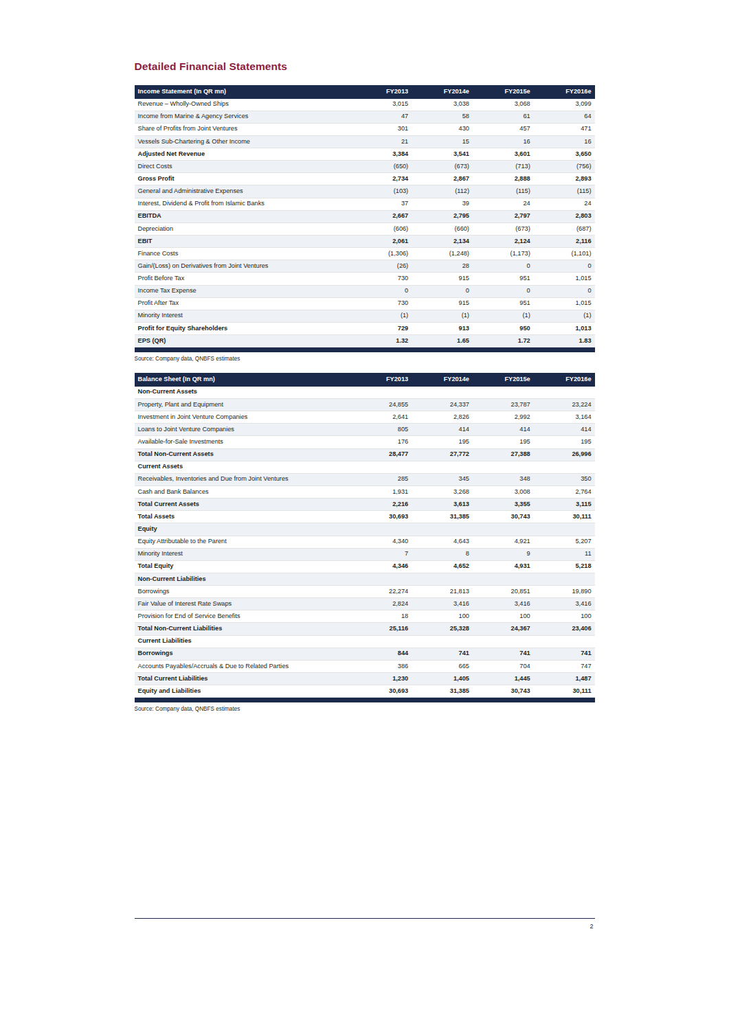Detailed Financial Statements
| Income Statement (In QR mn) | FY2013 | FY2014e | FY2015e | FY2016e |
| --- | --- | --- | --- | --- |
| Revenue – Wholly-Owned Ships | 3,015 | 3,038 | 3,068 | 3,099 |
| Income from Marine & Agency Services | 47 | 58 | 61 | 64 |
| Share of Profits from Joint Ventures | 301 | 430 | 457 | 471 |
| Vessels Sub-Chartering & Other Income | 21 | 15 | 16 | 16 |
| Adjusted Net Revenue | 3,384 | 3,541 | 3,601 | 3,650 |
| Direct Costs | (650) | (673) | (713) | (756) |
| Gross Profit | 2,734 | 2,867 | 2,888 | 2,893 |
| General and Administrative Expenses | (103) | (112) | (115) | (115) |
| Interest, Dividend & Profit from Islamic Banks | 37 | 39 | 24 | 24 |
| EBITDA | 2,667 | 2,795 | 2,797 | 2,803 |
| Depreciation | (606) | (660) | (673) | (687) |
| EBIT | 2,061 | 2,134 | 2,124 | 2,116 |
| Finance Costs | (1,306) | (1,248) | (1,173) | (1,101) |
| Gain/(Loss) on Derivatives from Joint Ventures | (26) | 28 | 0 | 0 |
| Profit Before Tax | 730 | 915 | 951 | 1,015 |
| Income Tax Expense | 0 | 0 | 0 | 0 |
| Profit After Tax | 730 | 915 | 951 | 1,015 |
| Minority Interest | (1) | (1) | (1) | (1) |
| Profit for Equity Shareholders | 729 | 913 | 950 | 1,013 |
| EPS (QR) | 1.32 | 1.65 | 1.72 | 1.83 |
Source: Company data, QNBFS estimates
| Balance Sheet (In QR mn) | FY2013 | FY2014e | FY2015e | FY2016e |
| --- | --- | --- | --- | --- |
| Non-Current Assets | | | | |
| Property, Plant and Equipment | 24,855 | 24,337 | 23,787 | 23,224 |
| Investment in Joint Venture Companies | 2,641 | 2,826 | 2,992 | 3,164 |
| Loans to Joint Venture Companies | 805 | 414 | 414 | 414 |
| Available-for-Sale Investments | 176 | 195 | 195 | 195 |
| Total Non-Current Assets | 28,477 | 27,772 | 27,388 | 26,996 |
| Current Assets | | | | |
| Receivables, Inventories and Due from Joint Ventures | 285 | 345 | 348 | 350 |
| Cash and Bank Balances | 1,931 | 3,268 | 3,008 | 2,764 |
| Total Current Assets | 2,216 | 3,613 | 3,355 | 3,115 |
| Total Assets | 30,693 | 31,385 | 30,743 | 30,111 |
| Equity | | | | |
| Equity Attributable to the Parent | 4,340 | 4,643 | 4,921 | 5,207 |
| Minority Interest | 7 | 8 | 9 | 11 |
| Total Equity | 4,346 | 4,652 | 4,931 | 5,218 |
| Non-Current Liabilities | | | | |
| Borrowings | 22,274 | 21,813 | 20,851 | 19,890 |
| Fair Value of Interest Rate Swaps | 2,824 | 3,416 | 3,416 | 3,416 |
| Provision for End of Service Benefits | 18 | 100 | 100 | 100 |
| Total Non-Current Liabilities | 25,116 | 25,328 | 24,367 | 23,406 |
| Current Liabilities | | | | |
| Borrowings | 844 | 741 | 741 | 741 |
| Accounts Payables/Accruals & Due to Related Parties | 386 | 665 | 704 | 747 |
| Total Current Liabilities | 1,230 | 1,405 | 1,445 | 1,487 |
| Equity and Liabilities | 30,693 | 31,385 | 30,743 | 30,111 |
Source: Company data, QNBFS estimates
2